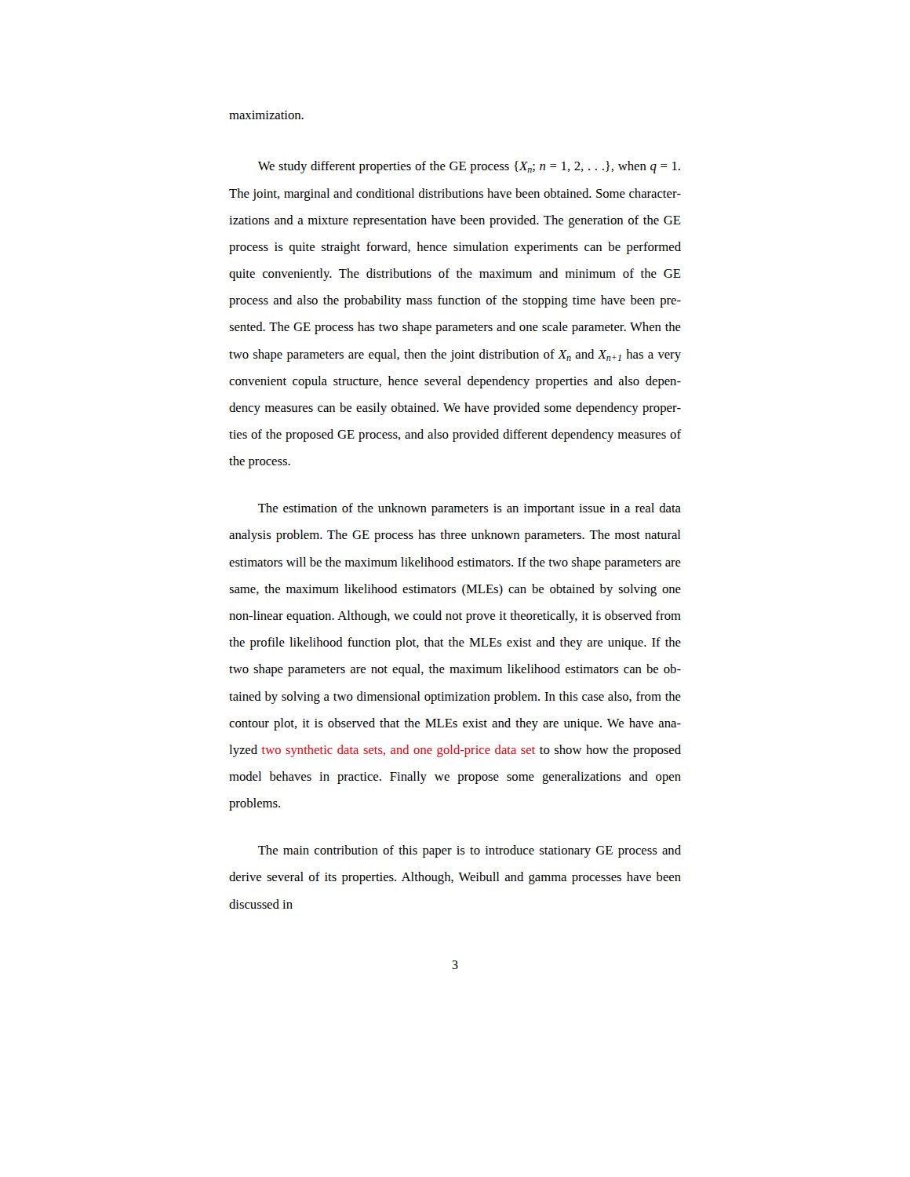maximization.
We study different properties of the GE process {Xn; n = 1, 2, . . .}, when q = 1. The joint, marginal and conditional distributions have been obtained. Some characterizations and a mixture representation have been provided. The generation of the GE process is quite straight forward, hence simulation experiments can be performed quite conveniently. The distributions of the maximum and minimum of the GE process and also the probability mass function of the stopping time have been presented. The GE process has two shape parameters and one scale parameter. When the two shape parameters are equal, then the joint distribution of Xn and Xn+1 has a very convenient copula structure, hence several dependency properties and also dependency measures can be easily obtained. We have provided some dependency properties of the proposed GE process, and also provided different dependency measures of the process.
The estimation of the unknown parameters is an important issue in a real data analysis problem. The GE process has three unknown parameters. The most natural estimators will be the maximum likelihood estimators. If the two shape parameters are same, the maximum likelihood estimators (MLEs) can be obtained by solving one non-linear equation. Although, we could not prove it theoretically, it is observed from the profile likelihood function plot, that the MLEs exist and they are unique. If the two shape parameters are not equal, the maximum likelihood estimators can be obtained by solving a two dimensional optimization problem. In this case also, from the contour plot, it is observed that the MLEs exist and they are unique. We have analyzed two synthetic data sets, and one gold-price data set to show how the proposed model behaves in practice. Finally we propose some generalizations and open problems.
The main contribution of this paper is to introduce stationary GE process and derive several of its properties. Although, Weibull and gamma processes have been discussed in
3